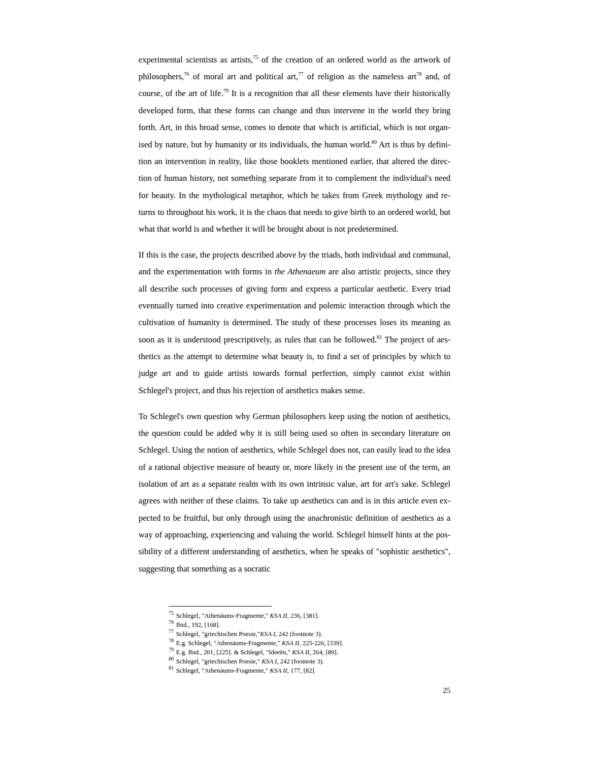experimental scientists as artists,75 of the creation of an ordered world as the artwork of philosophers,76 of moral art and political art,77 of religion as the nameless art78 and, of course, of the art of life.79 It is a recognition that all these elements have their historically developed form, that these forms can change and thus intervene in the world they bring forth. Art, in this broad sense, comes to denote that which is artificial, which is not organised by nature, but by humanity or its individuals, the human world.80 Art is thus by definition an intervention in reality, like those booklets mentioned earlier, that altered the direction of human history, not something separate from it to complement the individual's need for beauty. In the mythological metaphor, which he takes from Greek mythology and returns to throughout his work, it is the chaos that needs to give birth to an ordered world, but what that world is and whether it will be brought about is not predetermined.
If this is the case, the projects described above by the triads, both individual and communal, and the experimentation with forms in the Athenaeum are also artistic projects, since they all describe such processes of giving form and express a particular aesthetic. Every triad eventually turned into creative experimentation and polemic interaction through which the cultivation of humanity is determined. The study of these processes loses its meaning as soon as it is understood prescriptively, as rules that can be followed.81 The project of aesthetics as the attempt to determine what beauty is, to find a set of principles by which to judge art and to guide artists towards formal perfection, simply cannot exist within Schlegel's project, and thus his rejection of aesthetics makes sense.
To Schlegel's own question why German philosophers keep using the notion of aesthetics, the question could be added why it is still being used so often in secondary literature on Schlegel. Using the notion of aesthetics, while Schlegel does not, can easily lead to the idea of a rational objective measure of beauty or, more likely in the present use of the term, an isolation of art as a separate realm with its own intrinsic value, art for art's sake. Schlegel agrees with neither of these claims. To take up aesthetics can and is in this article even expected to be fruitful, but only through using the anachronistic definition of aesthetics as a way of approaching, experiencing and valuing the world. Schlegel himself hints at the possibility of a different understanding of aesthetics, when he speaks of "sophistic aesthetics", suggesting that something as a socratic
75 Schlegel, "Athenäums-Fragmente," KSA II, 236, [381].
76 Ibid., 192, [168].
77 Schlegel, "griechischen Poesie,"KSA I, 242 (footnote 3).
78 E.g. Schlegel, "Athenäums-Fragmente," KSA II, 225-226, [339].
79 E.g. Ibid., 201, [225]. & Schlegel, "Ideeën," KSA II, 264, [89].
80 Schlegel, "griechischen Poesie," KSA I, 242 (footnote 3).
81 Schlegel, "Athenäums-Fragmente," KSA II, 177, [82].
25